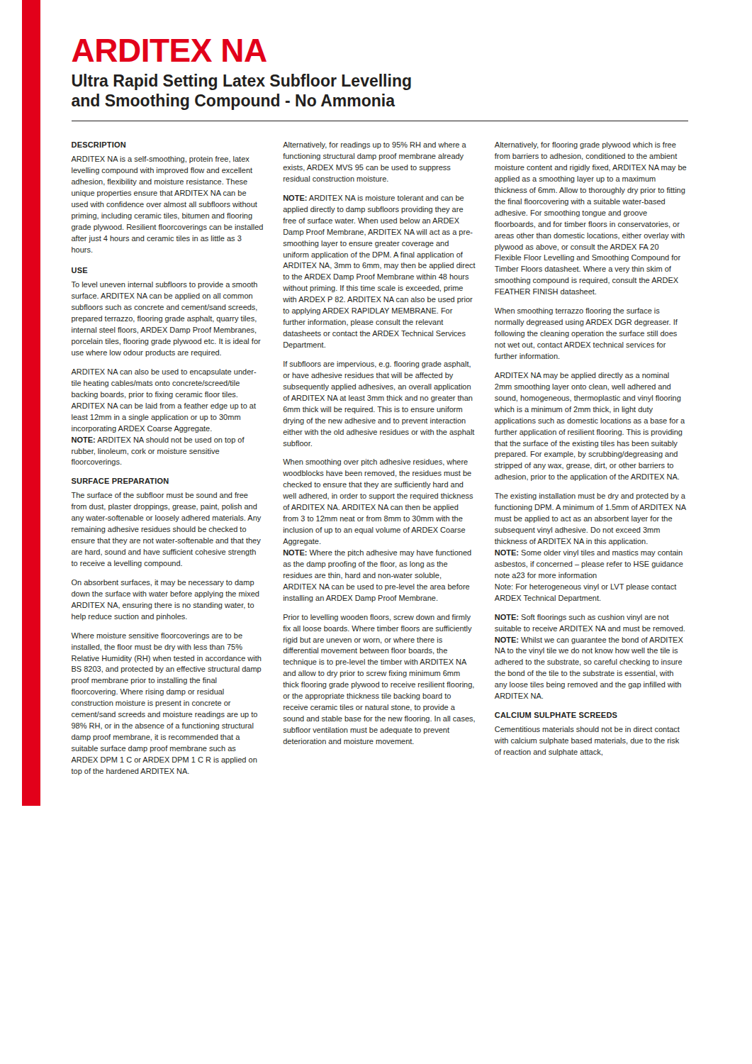ARDITEX NA
Ultra Rapid Setting Latex Subfloor Levelling
and Smoothing Compound - No Ammonia
Description
ARDITEX NA is a self-smoothing, protein free, latex levelling compound with improved flow and excellent adhesion, flexibility and moisture resistance. These unique properties ensure that ARDITEX NA can be used with confidence over almost all subfloors without priming, including ceramic tiles, bitumen and flooring grade plywood. Resilient floorcoverings can be installed after just 4 hours and ceramic tiles in as little as 3 hours.
Use
To level uneven internal subfloors to provide a smooth surface. ARDITEX NA can be applied on all common subfloors such as concrete and cement/sand screeds, prepared terrazzo, flooring grade asphalt, quarry tiles, internal steel floors, ARDEX Damp Proof Membranes, porcelain tiles, flooring grade plywood etc. It is ideal for use where low odour products are required.
ARDITEX NA can also be used to encapsulate under-tile heating cables/mats onto concrete/screed/tile backing boards, prior to fixing ceramic floor tiles. ARDITEX NA can be laid from a feather edge up to at least 12mm in a single application or up to 30mm incorporating ARDEX Coarse Aggregate.
NOTE: ARDITEX NA should not be used on top of rubber, linoleum, cork or moisture sensitive floorcoverings.
Surface Preparation
The surface of the subfloor must be sound and free from dust, plaster droppings, grease, paint, polish and any water-softenable or loosely adhered materials. Any remaining adhesive residues should be checked to ensure that they are not water-softenable and that they are hard, sound and have sufficient cohesive strength to receive a levelling compound.
On absorbent surfaces, it may be necessary to damp down the surface with water before applying the mixed ARDITEX NA, ensuring there is no standing water, to help reduce suction and pinholes.
Where moisture sensitive floorcoverings are to be installed, the floor must be dry with less than 75% Relative Humidity (RH) when tested in accordance with BS 8203, and protected by an effective structural damp proof membrane prior to installing the final floorcovering. Where rising damp or residual construction moisture is present in concrete or cement/sand screeds and moisture readings are up to 98% RH, or in the absence of a functioning structural damp proof membrane, it is recommended that a suitable surface damp proof membrane such as ARDEX DPM 1 C or ARDEX DPM 1 C R is applied on top of the hardened ARDITEX NA.
Alternatively, for readings up to 95% RH and where a functioning structural damp proof membrane already exists, ARDEX MVS 95 can be used to suppress residual construction moisture.
NOTE: ARDITEX NA is moisture tolerant and can be applied directly to damp subfloors providing they are free of surface water. When used below an ARDEX Damp Proof Membrane, ARDITEX NA will act as a pre-smoothing layer to ensure greater coverage and uniform application of the DPM. A final application of ARDITEX NA, 3mm to 6mm, may then be applied direct to the ARDEX Damp Proof Membrane within 48 hours without priming. If this time scale is exceeded, prime with ARDEX P 82. ARDITEX NA can also be used prior to applying ARDEX RAPIDLAY MEMBRANE. For further information, please consult the relevant datasheets or contact the ARDEX Technical Services Department.
If subfloors are impervious, e.g. flooring grade asphalt, or have adhesive residues that will be affected by subsequently applied adhesives, an overall application of ARDITEX NA at least 3mm thick and no greater than 6mm thick will be required. This is to ensure uniform drying of the new adhesive and to prevent interaction either with the old adhesive residues or with the asphalt subfloor.
When smoothing over pitch adhesive residues, where woodblocks have been removed, the residues must be checked to ensure that they are sufficiently hard and well adhered, in order to support the required thickness of ARDITEX NA. ARDITEX NA can then be applied from 3 to 12mm neat or from 8mm to 30mm with the inclusion of up to an equal volume of ARDEX Coarse Aggregate.
NOTE: Where the pitch adhesive may have functioned as the damp proofing of the floor, as long as the residues are thin, hard and non-water soluble, ARDITEX NA can be used to pre-level the area before installing an ARDEX Damp Proof Membrane.
Prior to levelling wooden floors, screw down and firmly fix all loose boards. Where timber floors are sufficiently rigid but are uneven or worn, or where there is differential movement between floor boards, the technique is to pre-level the timber with ARDITEX NA and allow to dry prior to screw fixing minimum 6mm thick flooring grade plywood to receive resilient flooring, or the appropriate thickness tile backing board to receive ceramic tiles or natural stone, to provide a sound and stable base for the new flooring. In all cases, subfloor ventilation must be adequate to prevent deterioration and moisture movement.
Alternatively, for flooring grade plywood which is free from barriers to adhesion, conditioned to the ambient moisture content and rigidly fixed, ARDITEX NA may be applied as a smoothing layer up to a maximum thickness of 6mm. Allow to thoroughly dry prior to fitting the final floorcovering with a suitable water-based adhesive. For smoothing tongue and groove floorboards, and for timber floors in conservatories, or areas other than domestic locations, either overlay with plywood as above, or consult the ARDEX FA 20 Flexible Floor Levelling and Smoothing Compound for Timber Floors datasheet. Where a very thin skim of smoothing compound is required, consult the ARDEX FEATHER FINISH datasheet.
When smoothing terrazzo flooring the surface is normally degreased using ARDEX DGR degreaser. If following the cleaning operation the surface still does not wet out, contact ARDEX technical services for further information.
ARDITEX NA may be applied directly as a nominal 2mm smoothing layer onto clean, well adhered and sound, homogeneous, thermoplastic and vinyl flooring which is a minimum of 2mm thick, in light duty applications such as domestic locations as a base for a further application of resilient flooring. This is providing that the surface of the existing tiles has been suitably prepared. For example, by scrubbing/degreasing and stripped of any wax, grease, dirt, or other barriers to adhesion, prior to the application of the ARDITEX NA.
The existing installation must be dry and protected by a functioning DPM. A minimum of 1.5mm of ARDITEX NA must be applied to act as an absorbent layer for the subsequent vinyl adhesive. Do not exceed 3mm thickness of ARDITEX NA in this application.
NOTE: Some older vinyl tiles and mastics may contain asbestos, if concerned – please refer to HSE guidance note a23 for more information
Note: For heterogeneous vinyl or LVT please contact ARDEX Technical Department.
NOTE: Soft floorings such as cushion vinyl are not suitable to receive ARDITEX NA and must be removed.
NOTE: Whilst we can guarantee the bond of ARDITEX NA to the vinyl tile we do not know how well the tile is adhered to the substrate, so careful checking to insure the bond of the tile to the substrate is essential, with any loose tiles being removed and the gap infilled with ARDITEX NA.
Calcium Sulphate Screeds
Cementitious materials should not be in direct contact with calcium sulphate based materials, due to the risk of reaction and sulphate attack,